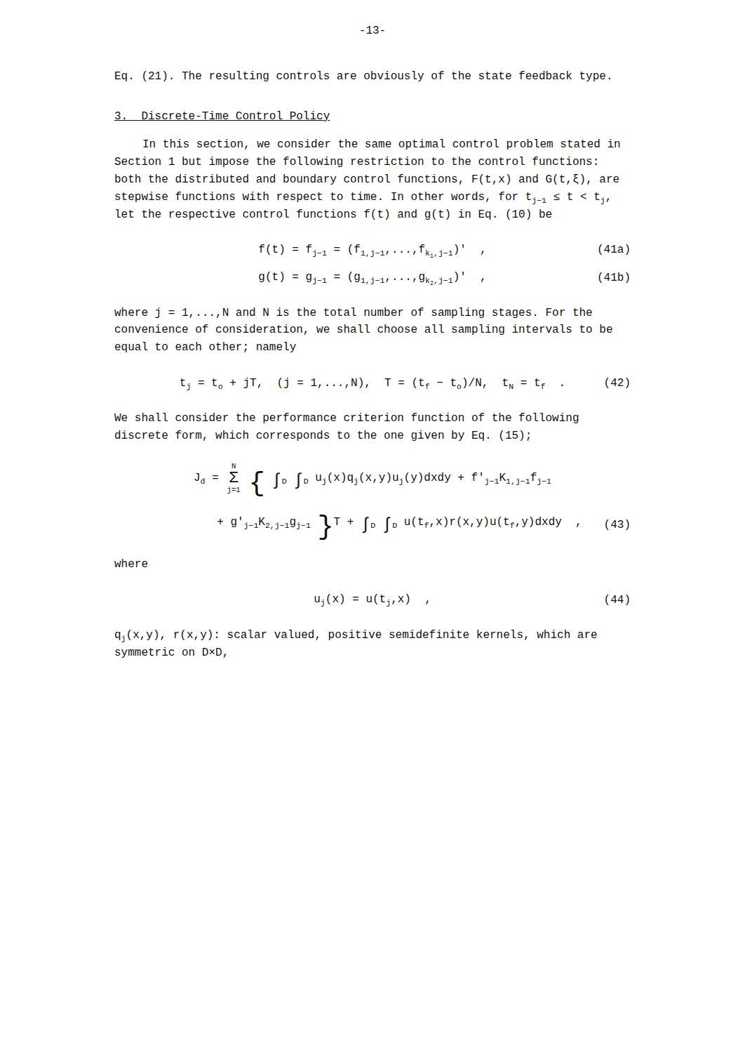-13-
Eq. (21). The resulting controls are obviously of the state feedback type.
3. Discrete-Time Control Policy
In this section, we consider the same optimal control problem stated in Section 1 but impose the following restriction to the control functions: both the distributed and boundary control functions, F(t,x) and G(t,ξ), are stepwise functions with respect to time. In other words, for tj−1 ≤ t < tj, let the respective control functions f(t) and g(t) in Eq. (10) be
f(t) = fj−1 = (f1,j−1,...,fk1,j−1)' , (41a)
g(t) = gj−1 = (g1,j−1,...,gk2,j−1)' , (41b)
where j = 1,...,N and N is the total number of sampling stages. For the convenience of consideration, we shall choose all sampling intervals to be equal to each other; namely
tj = to + jT, (j = 1,...,N), T = (tf − to)/N, tN = tf . (42)
We shall consider the performance criterion function of the following discrete form, which corresponds to the one given by Eq. (15);
Jd = NΣj=1 { ∫D ∫D uj(x)qj(x,y)uj(y)dxdy + f'j−1K1,j−1fj−1
+ g'j−1K2,j−1gj−1 }T + ∫D ∫D u(tf,x)r(x,y)u(tf,y)dxdy , (43)
where
uj(x) = u(tj,x) , (44)
qj(x,y), r(x,y): scalar valued, positive semidefinite kernels, which are symmetric on D×D,